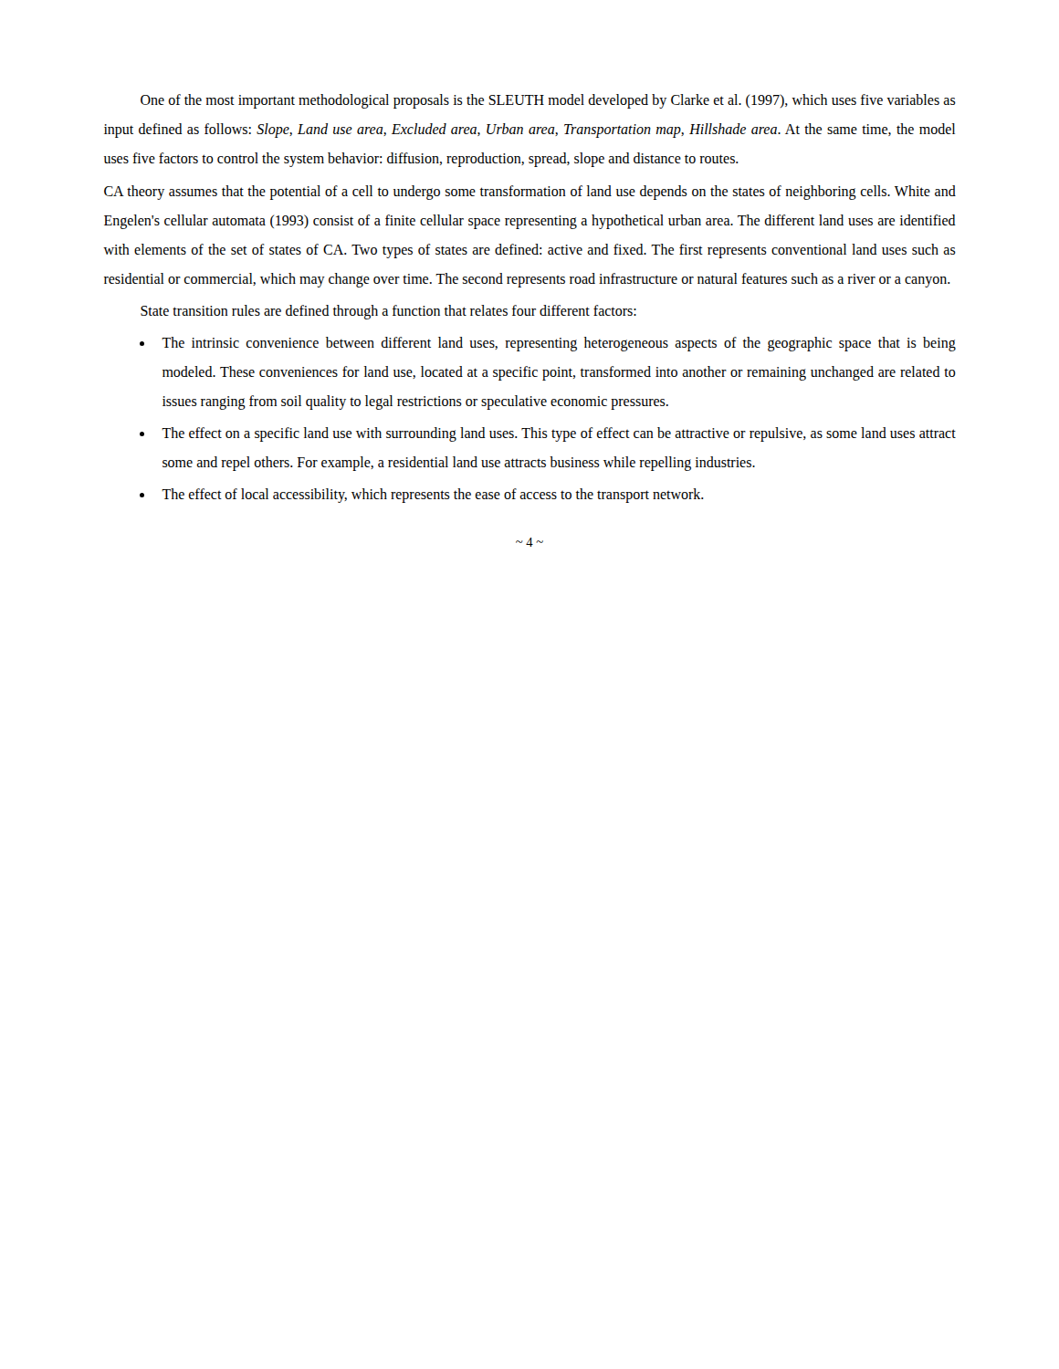One of the most important methodological proposals is the SLEUTH model developed by Clarke et al. (1997), which uses five variables as input defined as follows: Slope, Land use area, Excluded area, Urban area, Transportation map, Hillshade area. At the same time, the model uses five factors to control the system behavior: diffusion, reproduction, spread, slope and distance to routes.
CA theory assumes that the potential of a cell to undergo some transformation of land use depends on the states of neighboring cells. White and Engelen's cellular automata (1993) consist of a finite cellular space representing a hypothetical urban area. The different land uses are identified with elements of the set of states of CA. Two types of states are defined: active and fixed. The first represents conventional land uses such as residential or commercial, which may change over time. The second represents road infrastructure or natural features such as a river or a canyon.
State transition rules are defined through a function that relates four different factors:
The intrinsic convenience between different land uses, representing heterogeneous aspects of the geographic space that is being modeled. These conveniences for land use, located at a specific point, transformed into another or remaining unchanged are related to issues ranging from soil quality to legal restrictions or speculative economic pressures.
The effect on a specific land use with surrounding land uses. This type of effect can be attractive or repulsive, as some land uses attract some and repel others. For example, a residential land use attracts business while repelling industries.
The effect of local accessibility, which represents the ease of access to the transport network.
~ 4 ~